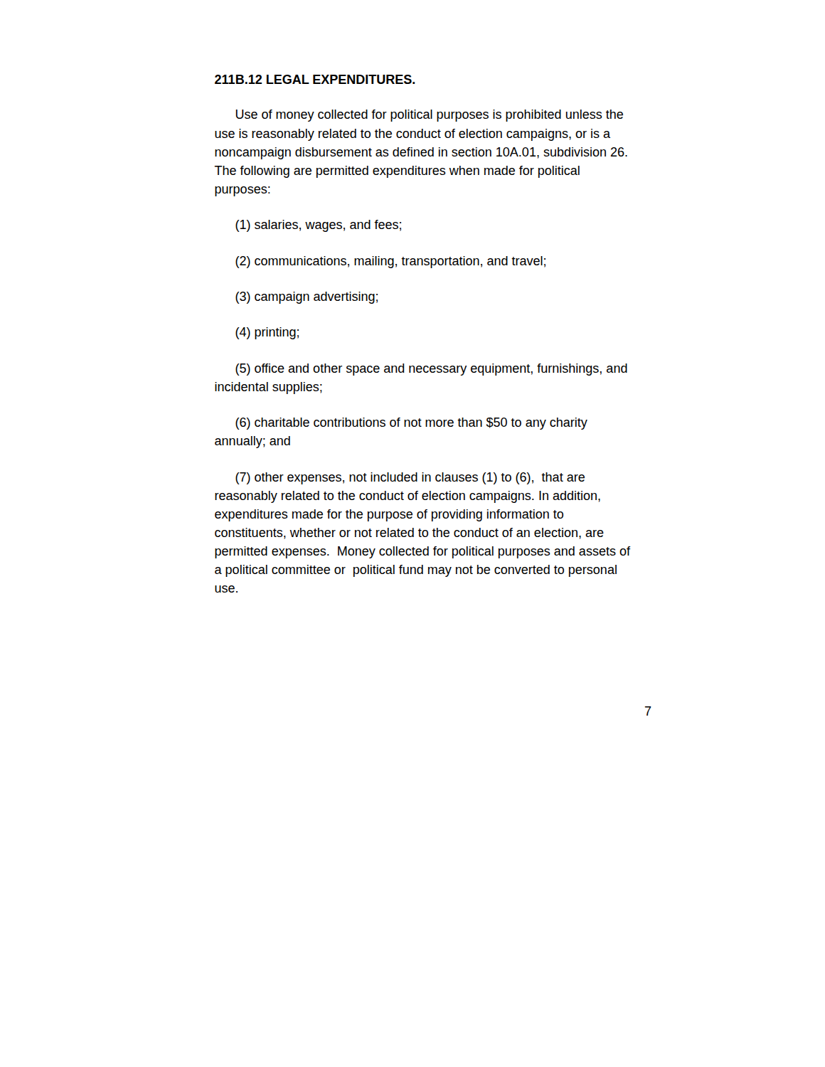211B.12 LEGAL EXPENDITURES.
Use of money collected for political purposes is prohibited unless the use is reasonably related to the conduct of election campaigns, or is a noncampaign disbursement as defined in section 10A.01, subdivision 26. The following are permitted expenditures when made for political purposes:
(1) salaries, wages, and fees;
(2) communications, mailing, transportation, and travel;
(3) campaign advertising;
(4) printing;
(5) office and other space and necessary equipment, furnishings, and incidental supplies;
(6) charitable contributions of not more than $50 to any charity annually; and
(7) other expenses, not included in clauses (1) to (6), that are reasonably related to the conduct of election campaigns. In addition, expenditures made for the purpose of providing information to constituents, whether or not related to the conduct of an election, are permitted expenses. Money collected for political purposes and assets of a political committee or political fund may not be converted to personal use.
7